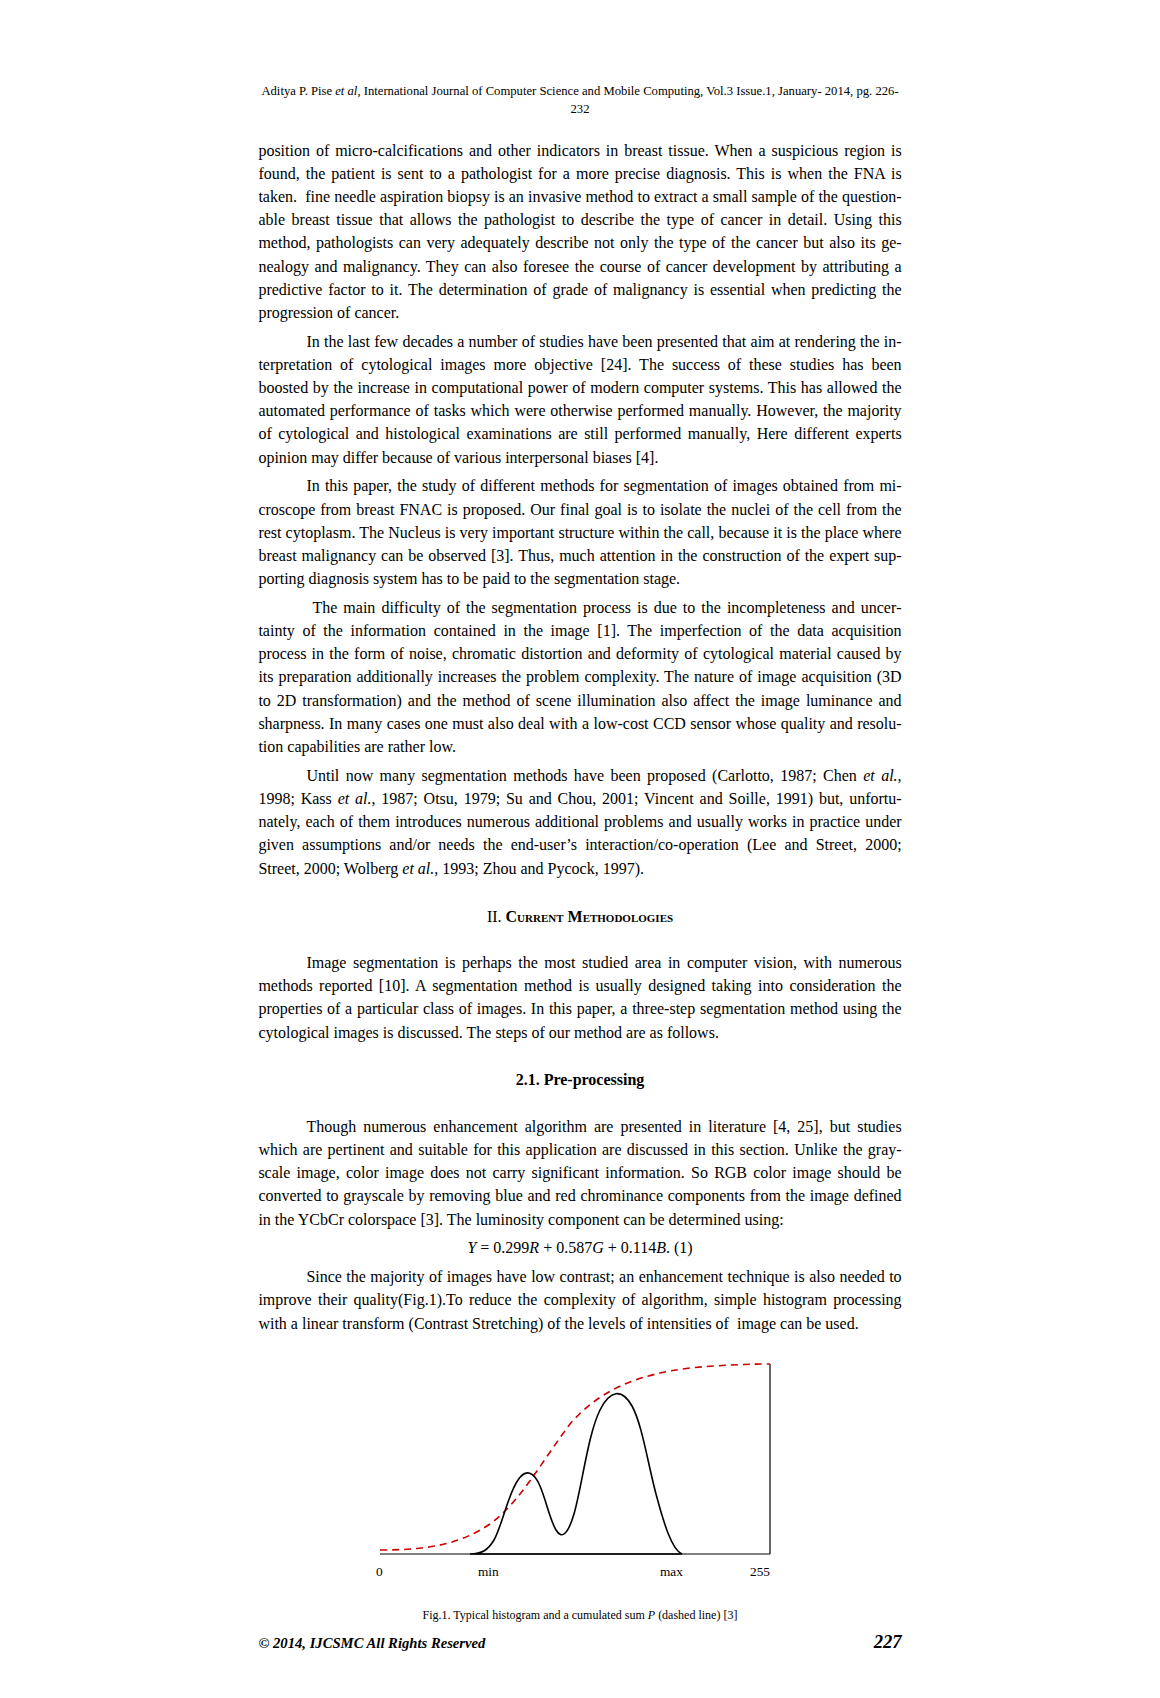Aditya P. Pise et al, International Journal of Computer Science and Mobile Computing, Vol.3 Issue.1, January- 2014, pg. 226-232
position of micro-calcifications and other indicators in breast tissue. When a suspicious region is found, the patient is sent to a pathologist for a more precise diagnosis. This is when the FNA is taken. fine needle aspiration biopsy is an invasive method to extract a small sample of the questionable breast tissue that allows the pathologist to describe the type of cancer in detail. Using this method, pathologists can very adequately describe not only the type of the cancer but also its genealogy and malignancy. They can also foresee the course of cancer development by attributing a predictive factor to it. The determination of grade of malignancy is essential when predicting the progression of cancer.
In the last few decades a number of studies have been presented that aim at rendering the interpretation of cytological images more objective [24]. The success of these studies has been boosted by the increase in computational power of modern computer systems. This has allowed the automated performance of tasks which were otherwise performed manually. However, the majority of cytological and histological examinations are still performed manually, Here different experts opinion may differ because of various interpersonal biases [4].
In this paper, the study of different methods for segmentation of images obtained from microscope from breast FNAC is proposed. Our final goal is to isolate the nuclei of the cell from the rest cytoplasm. The Nucleus is very important structure within the call, because it is the place where breast malignancy can be observed [3]. Thus, much attention in the construction of the expert supporting diagnosis system has to be paid to the segmentation stage.
The main difficulty of the segmentation process is due to the incompleteness and uncertainty of the information contained in the image [1]. The imperfection of the data acquisition process in the form of noise, chromatic distortion and deformity of cytological material caused by its preparation additionally increases the problem complexity. The nature of image acquisition (3D to 2D transformation) and the method of scene illumination also affect the image luminance and sharpness. In many cases one must also deal with a low-cost CCD sensor whose quality and resolution capabilities are rather low.
Until now many segmentation methods have been proposed (Carlotto, 1987; Chen et al., 1998; Kass et al., 1987; Otsu, 1979; Su and Chou, 2001; Vincent and Soille, 1991) but, unfortunately, each of them introduces numerous additional problems and usually works in practice under given assumptions and/or needs the end-user’s interaction/co-operation (Lee and Street, 2000; Street, 2000; Wolberg et al., 1993; Zhou and Pycock, 1997).
II. Current Methodologies
Image segmentation is perhaps the most studied area in computer vision, with numerous methods reported [10]. A segmentation method is usually designed taking into consideration the properties of a particular class of images. In this paper, a three-step segmentation method using the cytological images is discussed. The steps of our method are as follows.
2.1. Pre-processing
Though numerous enhancement algorithm are presented in literature [4, 25], but studies which are pertinent and suitable for this application are discussed in this section. Unlike the gray-scale image, color image does not carry significant information. So RGB color image should be converted to grayscale by removing blue and red chrominance components from the image defined in the YCbCr colorspace [3]. The luminosity component can be determined using:
Y = 0.299R + 0.587G + 0.114B. (1)
Since the majority of images have low contrast; an enhancement technique is also needed to improve their quality(Fig.1).To reduce the complexity of algorithm, simple histogram processing with a linear transform (Contrast Stretching) of the levels of intensities of image can be used.
0 min max 255
Fig.1. Typical histogram and a cumulated sum P (dashed line) [3]
© 2014, IJCSMC All Rights Reserved 227